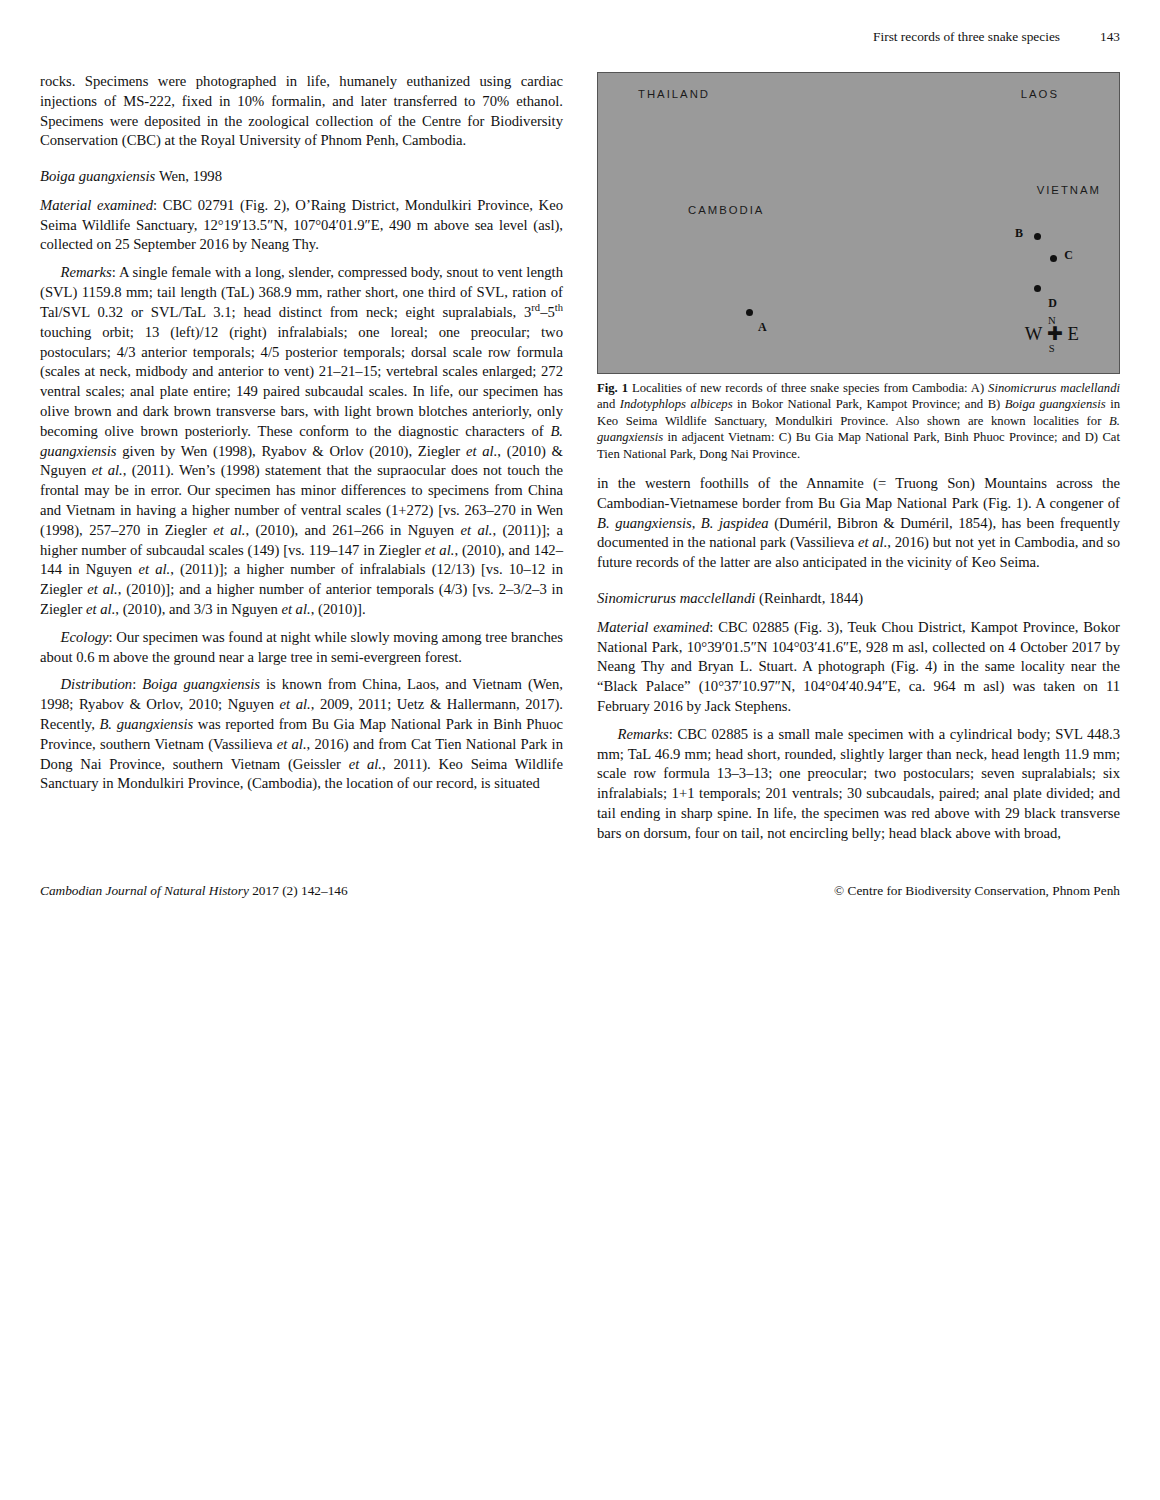First records of three snake species 143
rocks. Specimens were photographed in life, humanely euthanized using cardiac injections of MS-222, fixed in 10% formalin, and later transferred to 70% ethanol. Specimens were deposited in the zoological collection of the Centre for Biodiversity Conservation (CBC) at the Royal University of Phnom Penh, Cambodia.
Boiga guangxiensis Wen, 1998
Material examined: CBC 02791 (Fig. 2), O’Raing District, Mondulkiri Province, Keo Seima Wildlife Sanctuary, 12°19′13.5″N, 107°04′01.9″E, 490 m above sea level (asl), collected on 25 September 2016 by Neang Thy.
Remarks: A single female with a long, slender, compressed body, snout to vent length (SVL) 1159.8 mm; tail length (TaL) 368.9 mm, rather short, one third of SVL, ration of Tal/SVL 0.32 or SVL/TaL 3.1; head distinct from neck; eight supralabials, 3rd–5th touching orbit; 13 (left)/12 (right) infralabials; one loreal; one preocular; two postoculars; 4/3 anterior temporals; 4/5 posterior temporals; dorsal scale row formula (scales at neck, midbody and anterior to vent) 21–21–15; vertebral scales enlarged; 272 ventral scales; anal plate entire; 149 paired subcaudal scales. In life, our specimen has olive brown and dark brown transverse bars, with light brown blotches anteriorly, only becoming olive brown posteriorly. These conform to the diagnostic characters of B. guangxiensis given by Wen (1998), Ryabov & Orlov (2010), Ziegler et al., (2010) & Nguyen et al., (2011). Wen’s (1998) statement that the supraocular does not touch the frontal may be in error. Our specimen has minor differences to specimens from China and Vietnam in having a higher number of ventral scales (1+272) [vs. 263–270 in Wen (1998), 257–270 in Ziegler et al., (2010), and 261–266 in Nguyen et al., (2011)]; a higher number of subcaudal scales (149) [vs. 119–147 in Ziegler et al., (2010), and 142–144 in Nguyen et al., (2011)]; a higher number of infralabials (12/13) [vs. 10–12 in Ziegler et al., (2010)]; and a higher number of anterior temporals (4/3) [vs. 2–3/2–3 in Ziegler et al., (2010), and 3/3 in Nguyen et al., (2010)].
Ecology: Our specimen was found at night while slowly moving among tree branches about 0.6 m above the ground near a large tree in semi-evergreen forest.
Distribution: Boiga guangxiensis is known from China, Laos, and Vietnam (Wen, 1998; Ryabov & Orlov, 2010; Nguyen et al., 2009, 2011; Uetz & Hallermann, 2017). Recently, B. guangxiensis was reported from Bu Gia Map National Park in Binh Phuoc Province, southern Vietnam (Vassilieva et al., 2016) and from Cat Tien National Park in Dong Nai Province, southern Vietnam (Geissler et al., 2011). Keo Seima Wildlife Sanctuary in Mondulkiri Province, (Cambodia), the location of our record, is situated
THAILAND LAOS CAMBODIA VIETNAM B C D A
N
W ✚ E
S
Fig. 1 Localities of new records of three snake species from Cambodia: A) Sinomicrurus maclellandi and Indotyphlops albiceps in Bokor National Park, Kampot Province; and B) Boiga guangxiensis in Keo Seima Wildlife Sanctuary, Mondulkiri Province. Also shown are known localities for B. guangxiensis in adjacent Vietnam: C) Bu Gia Map National Park, Binh Phuoc Province; and D) Cat Tien National Park, Dong Nai Province.
in the western foothills of the Annamite (= Truong Son) Mountains across the Cambodian-Vietnamese border from Bu Gia Map National Park (Fig. 1). A congener of B. guangxiensis, B. jaspidea (Duméril, Bibron & Duméril, 1854), has been frequently documented in the national park (Vassilieva et al., 2016) but not yet in Cambodia, and so future records of the latter are also anticipated in the vicinity of Keo Seima.
Sinomicrurus macclellandi (Reinhardt, 1844)
Material examined: CBC 02885 (Fig. 3), Teuk Chou District, Kampot Province, Bokor National Park, 10°39′01.5″N 104°03′41.6″E, 928 m asl, collected on 4 October 2017 by Neang Thy and Bryan L. Stuart. A photograph (Fig. 4) in the same locality near the “Black Palace” (10°37′10.97″N, 104°04′40.94″E, ca. 964 m asl) was taken on 11 February 2016 by Jack Stephens.
Remarks: CBC 02885 is a small male specimen with a cylindrical body; SVL 448.3 mm; TaL 46.9 mm; head short, rounded, slightly larger than neck, head length 11.9 mm; scale row formula 13–3–13; one preocular; two postoculars; seven supralabials; six infralabials; 1+1 temporals; 201 ventrals; 30 subcaudals, paired; anal plate divided; and tail ending in sharp spine. In life, the specimen was red above with 29 black transverse bars on dorsum, four on tail, not encircling belly; head black above with broad,
Cambodian Journal of Natural History 2017 (2) 142–146
© Centre for Biodiversity Conservation, Phnom Penh